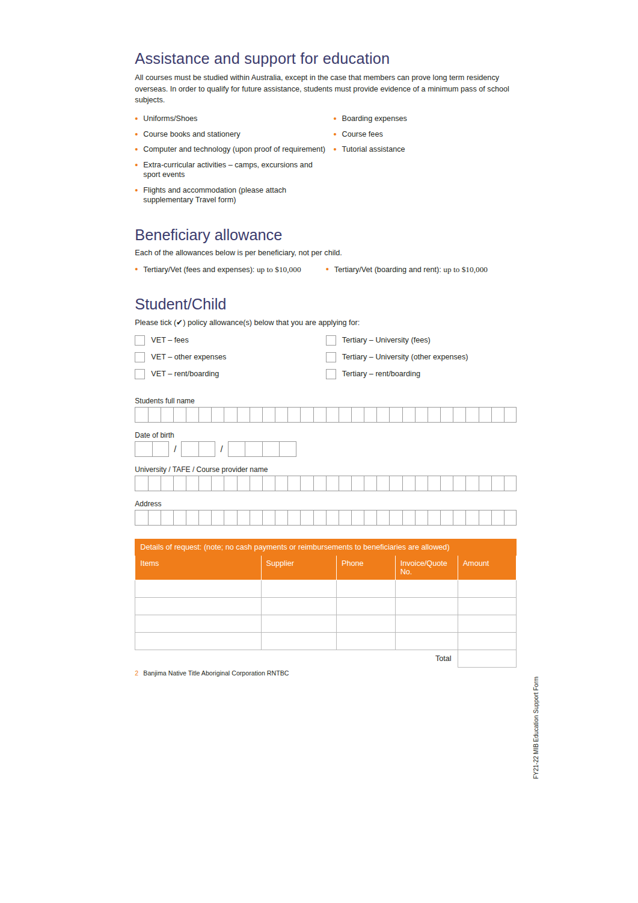Assistance and support for education
All courses must be studied within Australia, except in the case that members can prove long term residency overseas. In order to qualify for future assistance, students must provide evidence of a minimum pass of school subjects.
Uniforms/Shoes
Course books and stationery
Computer and technology (upon proof of requirement)
Extra-curricular activities – camps, excursions and sport events
Flights and accommodation (please attach supplementary Travel form)
Boarding expenses
Course fees
Tutorial assistance
Beneficiary allowance
Each of the allowances below is per beneficiary, not per child.
Tertiary/Vet (fees and expenses): up to $10,000
Tertiary/Vet (boarding and rent): up to $10,000
Student/Child
Please tick (✔) policy allowance(s) below that you are applying for:
VET – fees
VET – other expenses
VET – rent/boarding
Tertiary – University (fees)
Tertiary – University (other expenses)
Tertiary – rent/boarding
Students full name
Date of birth
/
/
University / TAFE / Course provider name
Address
| Details of request: (note; no cash payments or reimbursements to beneficiaries are allowed) |
| --- |
| Items | Supplier | Phone | Invoice/Quote No. | Amount |
| | | | Total | |
2 Banjima Native Title Aboriginal Corporation RNTBC
FY21-22 MIB Education Support Form